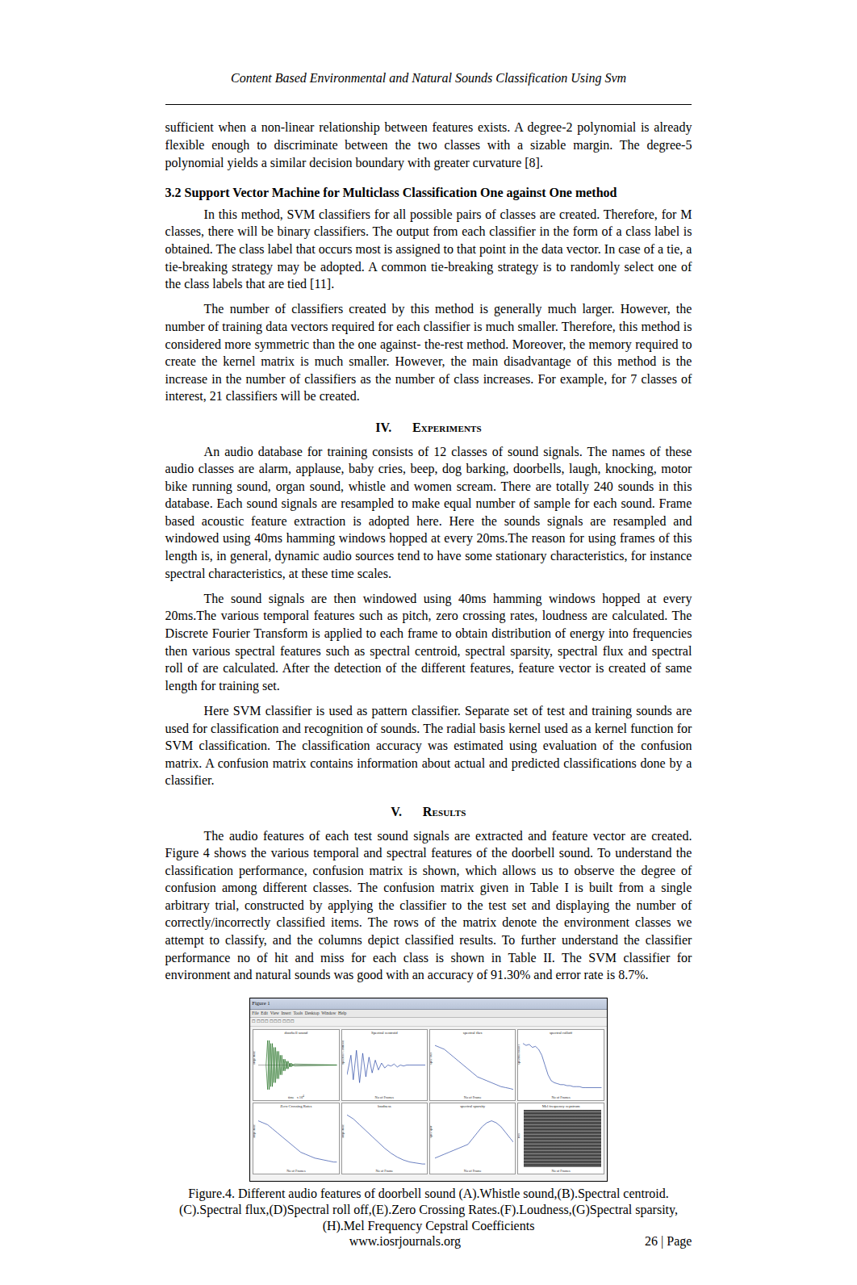Content Based Environmental and Natural Sounds Classification Using Svm
sufficient when a non-linear relationship between features exists. A degree-2 polynomial is already flexible enough to discriminate between the two classes with a sizable margin. The degree-5 polynomial yields a similar decision boundary with greater curvature [8].
3.2 Support Vector Machine for Multiclass Classification One against One method
In this method, SVM classifiers for all possible pairs of classes are created. Therefore, for M classes, there will be binary classifiers. The output from each classifier in the form of a class label is obtained. The class label that occurs most is assigned to that point in the data vector. In case of a tie, a tie-breaking strategy may be adopted. A common tie-breaking strategy is to randomly select one of the class labels that are tied [11].
The number of classifiers created by this method is generally much larger. However, the number of training data vectors required for each classifier is much smaller. Therefore, this method is considered more symmetric than the one against- the-rest method. Moreover, the memory required to create the kernel matrix is much smaller. However, the main disadvantage of this method is the increase in the number of classifiers as the number of class increases. For example, for 7 classes of interest, 21 classifiers will be created.
IV. Experiments
An audio database for training consists of 12 classes of sound signals. The names of these audio classes are alarm, applause, baby cries, beep, dog barking, doorbells, laugh, knocking, motor bike running sound, organ sound, whistle and women scream. There are totally 240 sounds in this database. Each sound signals are resampled to make equal number of sample for each sound. Frame based acoustic feature extraction is adopted here. Here the sounds signals are resampled and windowed using 40ms hamming windows hopped at every 20ms.The reason for using frames of this length is, in general, dynamic audio sources tend to have some stationary characteristics, for instance spectral characteristics, at these time scales.
The sound signals are then windowed using 40ms hamming windows hopped at every 20ms.The various temporal features such as pitch, zero crossing rates, loudness are calculated. The Discrete Fourier Transform is applied to each frame to obtain distribution of energy into frequencies then various spectral features such as spectral centroid, spectral sparsity, spectral flux and spectral roll of are calculated. After the detection of the different features, feature vector is created of same length for training set.
Here SVM classifier is used as pattern classifier. Separate set of test and training sounds are used for classification and recognition of sounds. The radial basis kernel used as a kernel function for SVM classification. The classification accuracy was estimated using evaluation of the confusion matrix. A confusion matrix contains information about actual and predicted classifications done by a classifier.
V. Results
The audio features of each test sound signals are extracted and feature vector are created. Figure 4 shows the various temporal and spectral features of the doorbell sound. To understand the classification performance, confusion matrix is shown, which allows us to observe the degree of confusion among different classes. The confusion matrix given in Table I is built from a single arbitrary trial, constructed by applying the classifier to the test set and displaying the number of correctly/incorrectly classified items. The rows of the matrix denote the environment classes we attempt to classify, and the columns depict classified results. To further understand the classifier performance no of hit and miss for each class is shown in Table II. The SVM classifier for environment and natural sounds was good with an accuracy of 91.30% and error rate is 8.7%.
Figure 1
File Edit View Insert Tools Desktop Window Help
☐ ☐ ☐ ☐ ☐ ☐ ☐ ☐ ☐ ☐
doorbell sound
amplitude
time x 104
Spectral centroid
Spectral Centroid
No of Frames
spectral flux
spec flux
No of Frame
spectral rolloff
spectral rolloff
No of Frames
Zero Crossing Rates
amplitude
No of Frames
loudness
amplitude
No of Frame
spectral sparsity
spec spar
No of Frame
Mel frequency cepstrum
mel
No of Frames
Figure.4. Different audio features of doorbell sound (A).Whistle sound,(B).Spectral centroid.(C).Spectral flux,(D)Spectral roll off,(E).Zero Crossing Rates.(F).Loudness,(G)Spectral sparsity,(H).Mel Frequency Cepstral Coefficients
www.iosrjournals.org 26 | Page